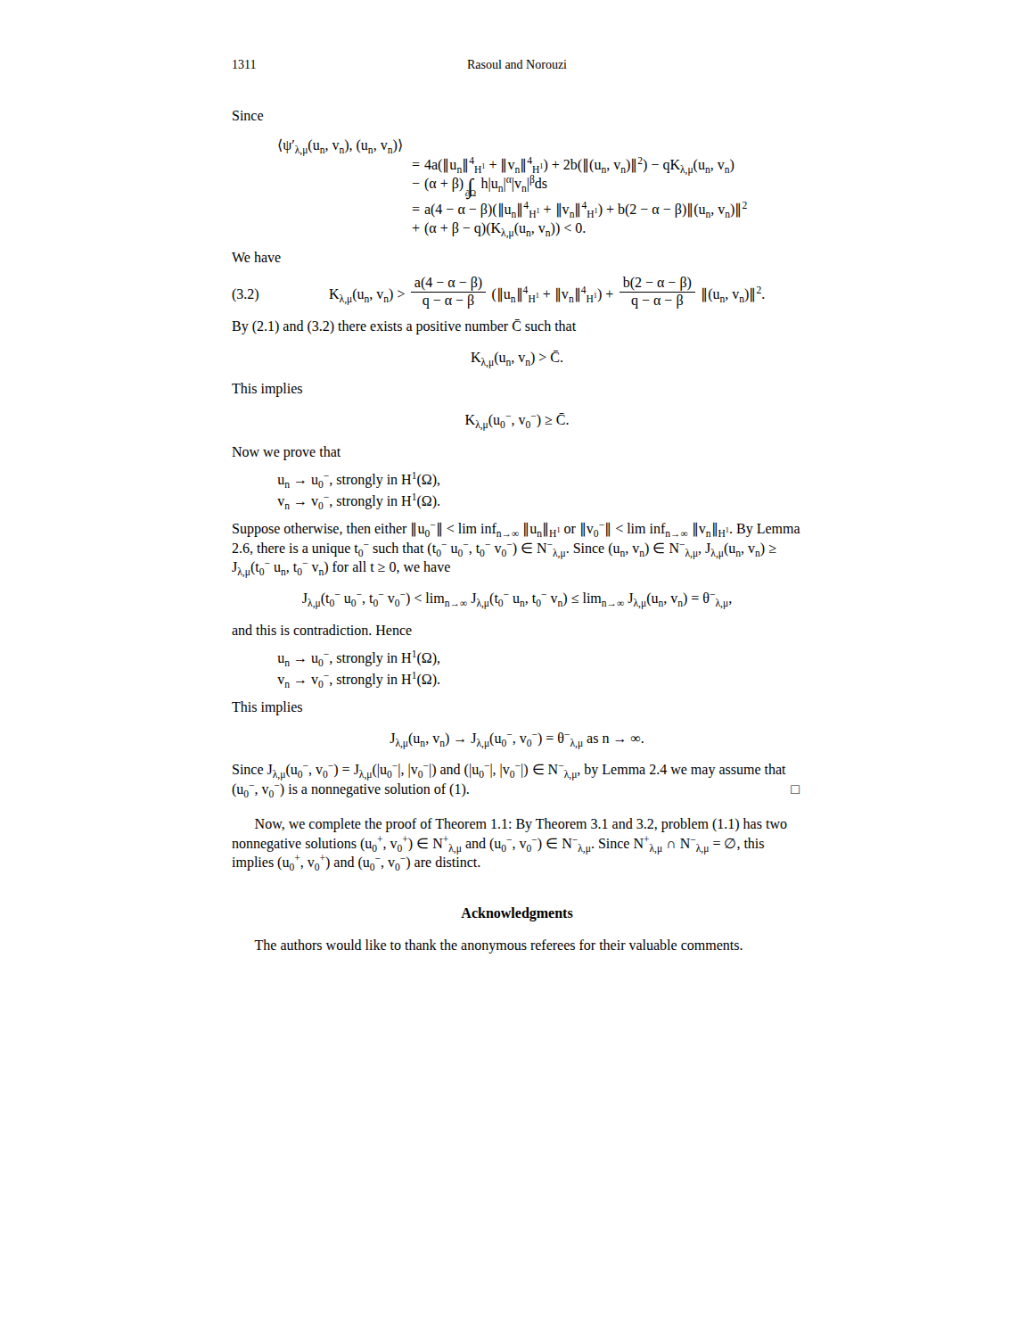1311
Rasoul and Norouzi
Since
⟨ψ′λ,μ(un, vn), (un, vn)⟩
=
4a(∥un∥4H1 + ∥vn∥4H1) + 2b(∥(un, vn)∥2) − qKλ,μ(un, vn)
−
(α + β) ∫∂Ω h|un|α|vn|βds
=
a(4 − α − β)(∥un∥4H1 + ∥vn∥4H1) + b(2 − α − β)∥(un, vn)∥2
+
(α + β − q)(Kλ,μ(un, vn)) < 0.
We have
(3.2)
Kλ,μ(un, vn) > a(4 − α − β) q − α − β (∥un∥4H1 + ∥vn∥4H1) + b(2 − α − β) q − α − β ∥(un, vn)∥2.
By (2.1) and (3.2) there exists a positive number C̄ such that
Kλ,μ(un, vn) > C̄.
This implies
Kλ,μ(u0−, v0−) ≥ C̄.
Now we prove that
un → u0−, strongly in H1(Ω),
vn → v0−, strongly in H1(Ω).
Suppose otherwise, then either ∥u0−∥ < lim infn→∞ ∥un∥H1 or ∥v0−∥ < lim infn→∞ ∥vn∥H1. By Lemma 2.6, there is a unique t0− such that (t0− u0−, t0− v0−) ∈ N−λ,μ. Since (un, vn) ∈ N−λ,μ, Jλ,μ(un, vn) ≥ Jλ,μ(t0− un, t0− vn) for all t ≥ 0, we have
Jλ,μ(t0− u0−, t0− v0−) < limn→∞ Jλ,μ(t0− un, t0− vn) ≤ limn→∞ Jλ,μ(un, vn) = θ−λ,μ,
and this is contradiction. Hence
un → u0−, strongly in H1(Ω),
vn → v0−, strongly in H1(Ω).
This implies
Jλ,μ(un, vn) → Jλ,μ(u0−, v0−) = θ−λ,μ as n → ∞.
Since Jλ,μ(u0−, v0−) = Jλ,μ(|u0−|, |v0−|) and (|u0−|, |v0−|) ∈ N−λ,μ, by Lemma 2.4 we may assume that (u0−, v0−) is a nonnegative solution of (1). □
Now, we complete the proof of Theorem 1.1: By Theorem 3.1 and 3.2, problem (1.1) has two nonnegative solutions (u0+, v0+) ∈ N+λ,μ and (u0−, v0−) ∈ N−λ,μ. Since N+λ,μ ∩ N−λ,μ = ∅, this implies (u0+, v0+) and (u0−, v0−) are distinct.
Acknowledgments
The authors would like to thank the anonymous referees for their valuable comments.